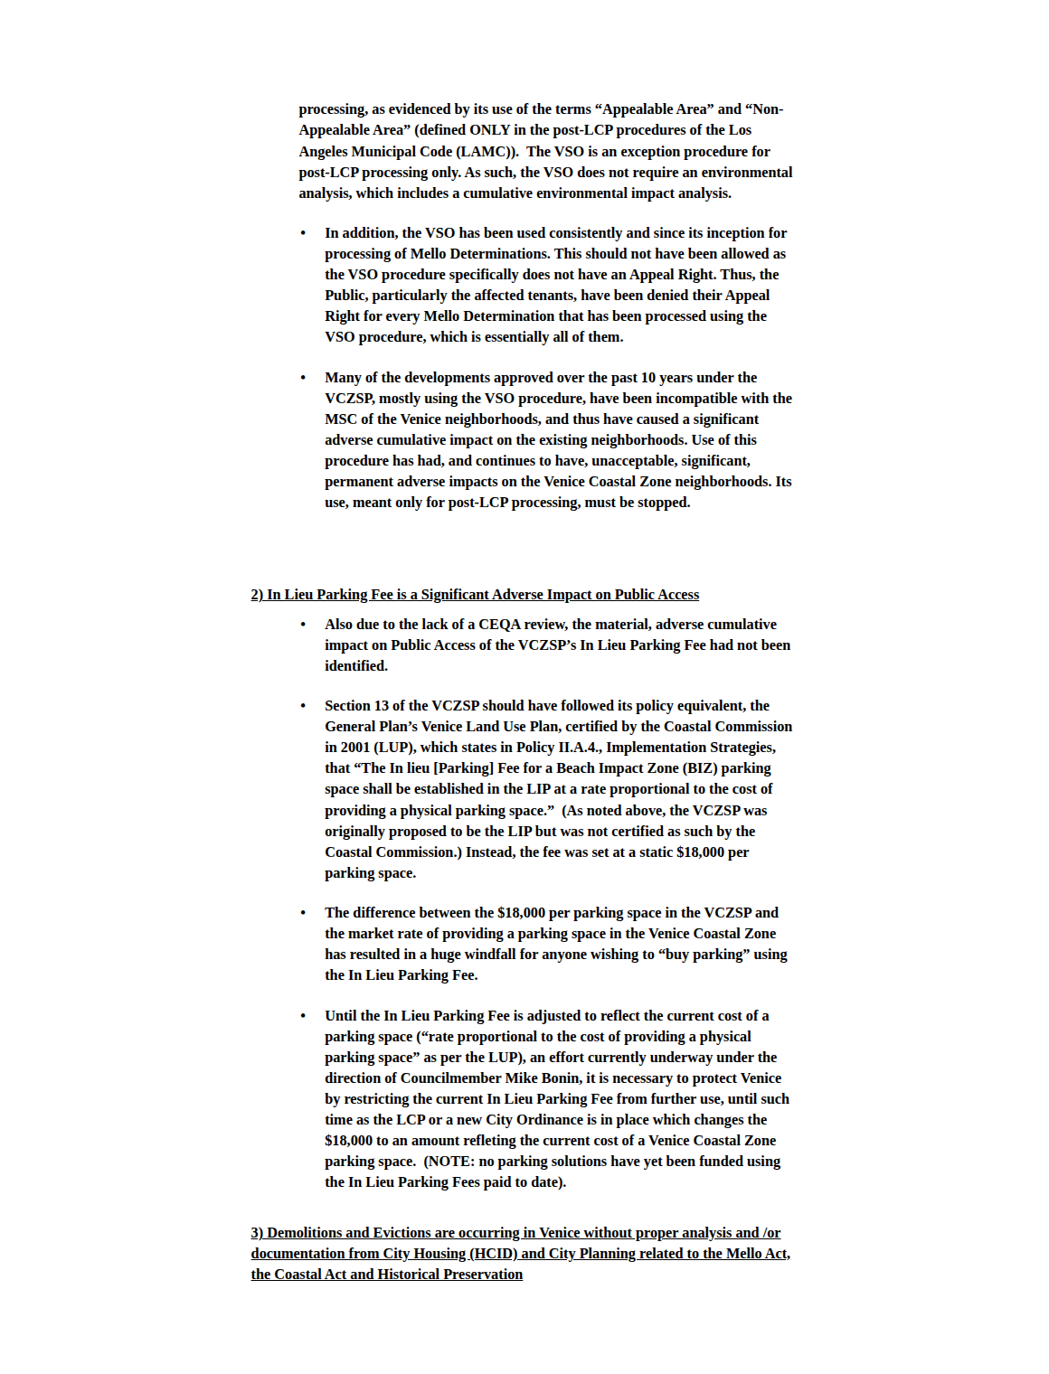processing, as evidenced by its use of the terms “Appealable Area” and “Non-Appealable Area” (defined ONLY in the post-LCP procedures of the Los Angeles Municipal Code (LAMC)). The VSO is an exception procedure for post-LCP processing only. As such, the VSO does not require an environmental analysis, which includes a cumulative environmental impact analysis.
In addition, the VSO has been used consistently and since its inception for processing of Mello Determinations. This should not have been allowed as the VSO procedure specifically does not have an Appeal Right. Thus, the Public, particularly the affected tenants, have been denied their Appeal Right for every Mello Determination that has been processed using the VSO procedure, which is essentially all of them.
Many of the developments approved over the past 10 years under the VCZSP, mostly using the VSO procedure, have been incompatible with the MSC of the Venice neighborhoods, and thus have caused a significant adverse cumulative impact on the existing neighborhoods. Use of this procedure has had, and continues to have, unacceptable, significant, permanent adverse impacts on the Venice Coastal Zone neighborhoods. Its use, meant only for post-LCP processing, must be stopped.
2) In Lieu Parking Fee is a Significant Adverse Impact on Public Access
Also due to the lack of a CEQA review, the material, adverse cumulative impact on Public Access of the VCZSP’s In Lieu Parking Fee had not been identified.
Section 13 of the VCZSP should have followed its policy equivalent, the General Plan’s Venice Land Use Plan, certified by the Coastal Commission in 2001 (LUP), which states in Policy II.A.4., Implementation Strategies, that “The In lieu [Parking] Fee for a Beach Impact Zone (BIZ) parking space shall be established in the LIP at a rate proportional to the cost of providing a physical parking space.” (As noted above, the VCZSP was originally proposed to be the LIP but was not certified as such by the Coastal Commission.) Instead, the fee was set at a static $18,000 per parking space.
The difference between the $18,000 per parking space in the VCZSP and the market rate of providing a parking space in the Venice Coastal Zone has resulted in a huge windfall for anyone wishing to “buy parking” using the In Lieu Parking Fee.
Until the In Lieu Parking Fee is adjusted to reflect the current cost of a parking space (“rate proportional to the cost of providing a physical parking space” as per the LUP), an effort currently underway under the direction of Councilmember Mike Bonin, it is necessary to protect Venice by restricting the current In Lieu Parking Fee from further use, until such time as the LCP or a new City Ordinance is in place which changes the $18,000 to an amount refleting the current cost of a Venice Coastal Zone parking space. (NOTE: no parking solutions have yet been funded using the In Lieu Parking Fees paid to date).
3) Demolitions and Evictions are occurring in Venice without proper analysis and /or documentation from City Housing (HCID) and City Planning related to the Mello Act, the Coastal Act and Historical Preservation